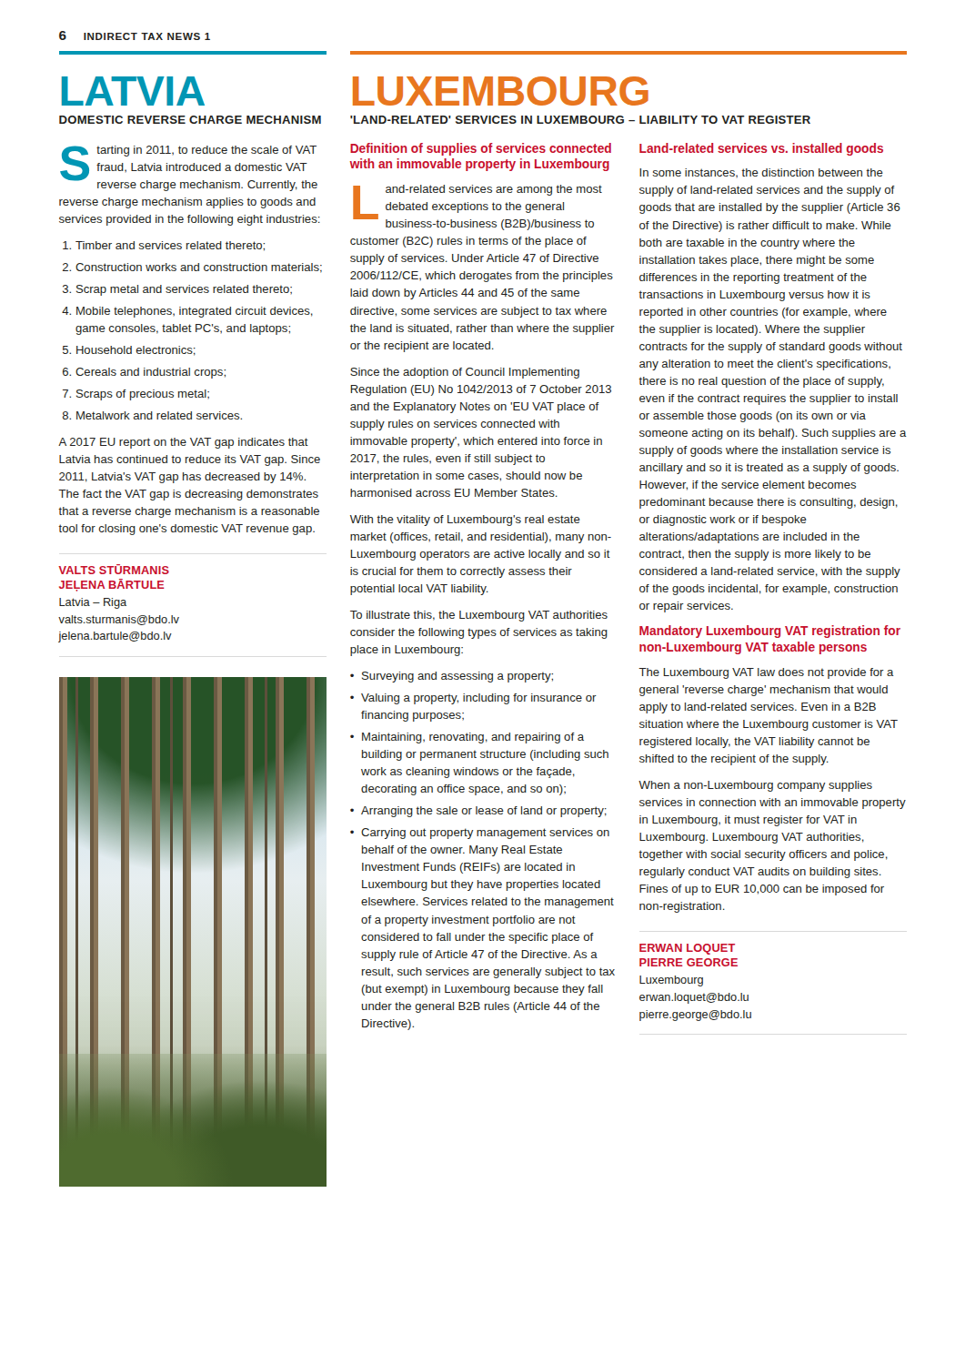6 Indirect Tax News 1
LATVIA
Domestic reverse charge mechanism
Starting in 2011, to reduce the scale of VAT fraud, Latvia introduced a domestic VAT reverse charge mechanism. Currently, the reverse charge mechanism applies to goods and services provided in the following eight industries:
Timber and services related thereto;
Construction works and construction materials;
Scrap metal and services related thereto;
Mobile telephones, integrated circuit devices, game consoles, tablet PC's, and laptops;
Household electronics;
Cereals and industrial crops;
Scraps of precious metal;
Metalwork and related services.
A 2017 EU report on the VAT gap indicates that Latvia has continued to reduce its VAT gap. Since 2011, Latvia's VAT gap has decreased by 14%. The fact the VAT gap is decreasing demonstrates that a reverse charge mechanism is a reasonable tool for closing one's domestic VAT revenue gap.
Valts Stūrmanis
Jeļena Bārtule
Latvia – Riga
valts.sturmanis@bdo.lv
jelena.bartule@bdo.lv
LUXEMBOURG
'Land-related' services in Luxembourg – liability to VAT register
Definition of supplies of services connected with an immovable property in Luxembourg
Land-related services are among the most debated exceptions to the general business-to-business (B2B)/business to customer (B2C) rules in terms of the place of supply of services. Under Article 47 of Directive 2006/112/CE, which derogates from the principles laid down by Articles 44 and 45 of the same directive, some services are subject to tax where the land is situated, rather than where the supplier or the recipient are located.
Since the adoption of Council Implementing Regulation (EU) No 1042/2013 of 7 October 2013 and the Explanatory Notes on 'EU VAT place of supply rules on services connected with immovable property', which entered into force in 2017, the rules, even if still subject to interpretation in some cases, should now be harmonised across EU Member States.
With the vitality of Luxembourg's real estate market (offices, retail, and residential), many non-Luxembourg operators are active locally and so it is crucial for them to correctly assess their potential local VAT liability.
To illustrate this, the Luxembourg VAT authorities consider the following types of services as taking place in Luxembourg:
Surveying and assessing a property;
Valuing a property, including for insurance or financing purposes;
Maintaining, renovating, and repairing of a building or permanent structure (including such work as cleaning windows or the façade, decorating an office space, and so on);
Arranging the sale or lease of land or property;
Carrying out property management services on behalf of the owner. Many Real Estate Investment Funds (REIFs) are located in Luxembourg but they have properties located elsewhere. Services related to the management of a property investment portfolio are not considered to fall under the specific place of supply rule of Article 47 of the Directive. As a result, such services are generally subject to tax (but exempt) in Luxembourg because they fall under the general B2B rules (Article 44 of the Directive).
Land-related services vs. installed goods
In some instances, the distinction between the supply of land-related services and the supply of goods that are installed by the supplier (Article 36 of the Directive) is rather difficult to make. While both are taxable in the country where the installation takes place, there might be some differences in the reporting treatment of the transactions in Luxembourg versus how it is reported in other countries (for example, where the supplier is located). Where the supplier contracts for the supply of standard goods without any alteration to meet the client's specifications, there is no real question of the place of supply, even if the contract requires the supplier to install or assemble those goods (on its own or via someone acting on its behalf). Such supplies are a supply of goods where the installation service is ancillary and so it is treated as a supply of goods. However, if the service element becomes predominant because there is consulting, design, or diagnostic work or if bespoke alterations/adaptations are included in the contract, then the supply is more likely to be considered a land-related service, with the supply of the goods incidental, for example, construction or repair services.
Mandatory Luxembourg VAT registration for non-Luxembourg VAT taxable persons
The Luxembourg VAT law does not provide for a general 'reverse charge' mechanism that would apply to land-related services. Even in a B2B situation where the Luxembourg customer is VAT registered locally, the VAT liability cannot be shifted to the recipient of the supply.
When a non-Luxembourg company supplies services in connection with an immovable property in Luxembourg, it must register for VAT in Luxembourg. Luxembourg VAT authorities, together with social security officers and police, regularly conduct VAT audits on building sites. Fines of up to EUR 10,000 can be imposed for non-registration.
Erwan Loquet
Pierre George
Luxembourg
erwan.loquet@bdo.lu
pierre.george@bdo.lu